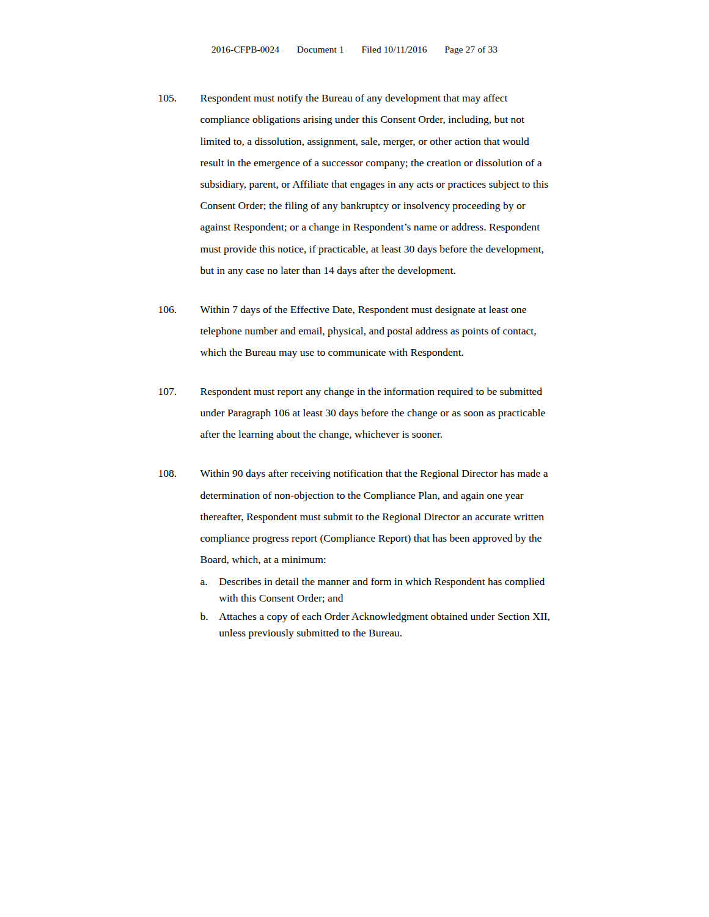2016-CFPB-0024 Document 1 Filed 10/11/2016 Page 27 of 33
105. Respondent must notify the Bureau of any development that may affect compliance obligations arising under this Consent Order, including, but not limited to, a dissolution, assignment, sale, merger, or other action that would result in the emergence of a successor company; the creation or dissolution of a subsidiary, parent, or Affiliate that engages in any acts or practices subject to this Consent Order; the filing of any bankruptcy or insolvency proceeding by or against Respondent; or a change in Respondent’s name or address. Respondent must provide this notice, if practicable, at least 30 days before the development, but in any case no later than 14 days after the development.
106. Within 7 days of the Effective Date, Respondent must designate at least one telephone number and email, physical, and postal address as points of contact, which the Bureau may use to communicate with Respondent.
107. Respondent must report any change in the information required to be submitted under Paragraph 106 at least 30 days before the change or as soon as practicable after the learning about the change, whichever is sooner.
108. Within 90 days after receiving notification that the Regional Director has made a determination of non-objection to the Compliance Plan, and again one year thereafter, Respondent must submit to the Regional Director an accurate written compliance progress report (Compliance Report) that has been approved by the Board, which, at a minimum:
a. Describes in detail the manner and form in which Respondent has complied with this Consent Order; and
b. Attaches a copy of each Order Acknowledgment obtained under Section XII, unless previously submitted to the Bureau.